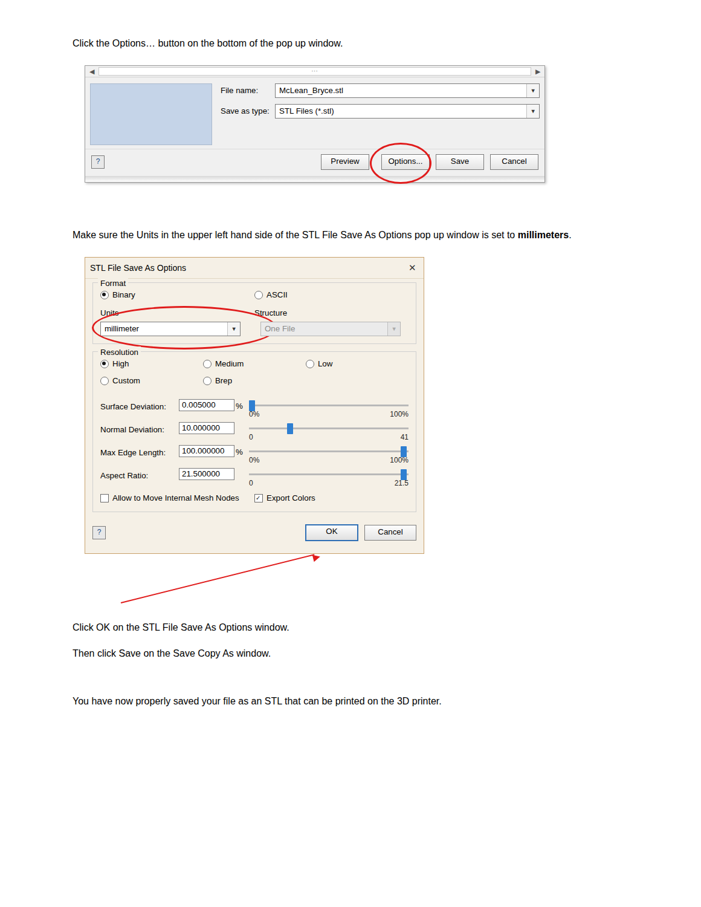Click the Options… button on the bottom of the pop up window.
◀
⋯
▶
File name:
McLean_Bryce.stl ▼
Save as type:
STL Files (*.stl) ▼
?
Preview
Options...
Save
Cancel
Make sure the Units in the upper left hand side of the STL File Save As Options pop up window is set to millimeters.
STL File Save As Options ✕
Format
Binary
ASCII
Units
Structure
millimeter ▼
One File ▼
Resolution
High
Medium
Low
Custom
Brep
Surface Deviation:
0.005000
%
0% 100%
Normal Deviation:
10.000000
041
Max Edge Length:
100.000000
%
0% 100%
Aspect Ratio:
21.500000
021.5
Allow to Move Internal Mesh Nodes
Export Colors
?
OK
Cancel
Click OK on the STL File Save As Options window.
Then click Save on the Save Copy As window.
You have now properly saved your file as an STL that can be printed on the 3D printer.